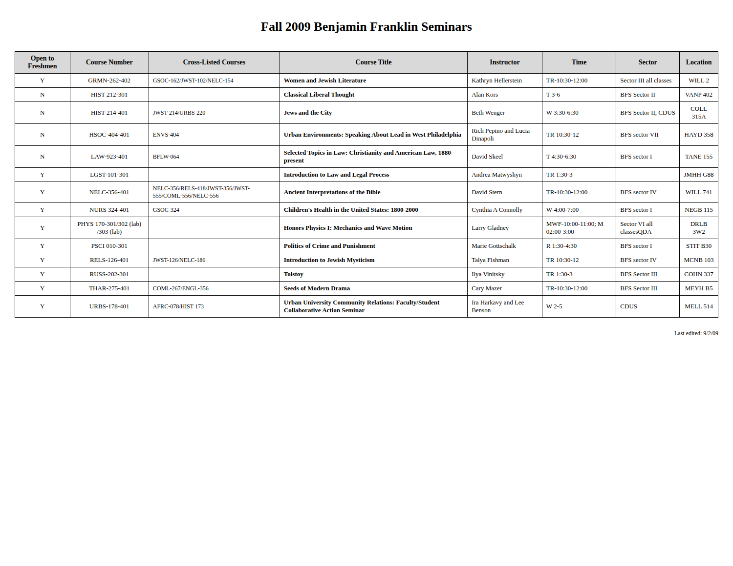Fall 2009 Benjamin Franklin Seminars
| Open to Freshmen | Course Number | Cross-Listed Courses | Course Title | Instructor | Time | Sector | Location |
| --- | --- | --- | --- | --- | --- | --- | --- |
| Y | GRMN-262-402 | GSOC-162/JWST-102/NELC-154 | Women and Jewish Literature | Kathryn Hellerstein | TR-10:30-12:00 | Sector III all classes | WILL 2 |
| N | HIST 212-301 | | Classical Liberal Thought | Alan Kors | T 3-6 | BFS Sector II | VANP 402 |
| N | HIST-214-401 | JWST-214/URBS-220 | Jews and the City | Beth Wenger | W 3:30-6:30 | BFS Sector II, CDUS | COLL 315A |
| N | HSOC-404-401 | ENVS-404 | Urban Environments: Speaking About Lead in West Philadelphia | Rich Pepino and Lucia Dinapoli | TR 10:30-12 | BFS sector VII | HAYD 358 |
| N | LAW-923-401 | BFLW-064 | Selected Topics in Law: Christianity and American Law, 1880-present | David Skeel | T 4:30-6:30 | BFS sector I | TANE 155 |
| Y | LGST-101-301 | | Introduction to Law and Legal Process | Andrea Matwyshyn | TR 1:30-3 | | JMHH G88 |
| Y | NELC-356-401 | NELC-356/RELS-418/JWST-356/JWST-555/COML-556/NELC-556 | Ancient Interpretations of the Bible | David Stern | TR-10:30-12:00 | BFS sector IV | WILL 741 |
| Y | NURS 324-401 | GSOC-324 | Children's Health in the United States: 1800-2000 | Cynthia A Connolly | W-4:00-7:00 | BFS sector I | NEGB 115 |
| Y | PHYS 170-301/302 (lab) /303 (lab) | | Honors Physics I: Mechanics and Wave Motion | Larry Gladney | MWF-10:00-11:00; M 02:00-3:00 | Sector VI all classesQDA | DRLB 3W2 |
| Y | PSCI 010-301 | | Politics of Crime and Punishment | Marie Gottschalk | R 1:30-4:30 | BFS sector I | STIT B30 |
| Y | RELS-126-401 | JWST-126/NELC-186 | Introduction to Jewish Mysticism | Talya Fishman | TR 10:30-12 | BFS sector IV | MCNB 103 |
| Y | RUSS-202-301 | | Tolstoy | Ilya Vinitsky | TR 1:30-3 | BFS Sector III | COHN 337 |
| Y | THAR-275-401 | COML-267/ENGL-356 | Seeds of Modern Drama | Cary Mazer | TR-10:30-12:00 | BFS Sector III | MEYH B5 |
| Y | URBS-178-401 | AFRC-078/HIST 173 | Urban University Community Relations: Faculty/Student Collaborative Action Seminar | Ira Harkavy and Lee Benson | W 2-5 | CDUS | MELL 514 |
Last edited: 9/2/09